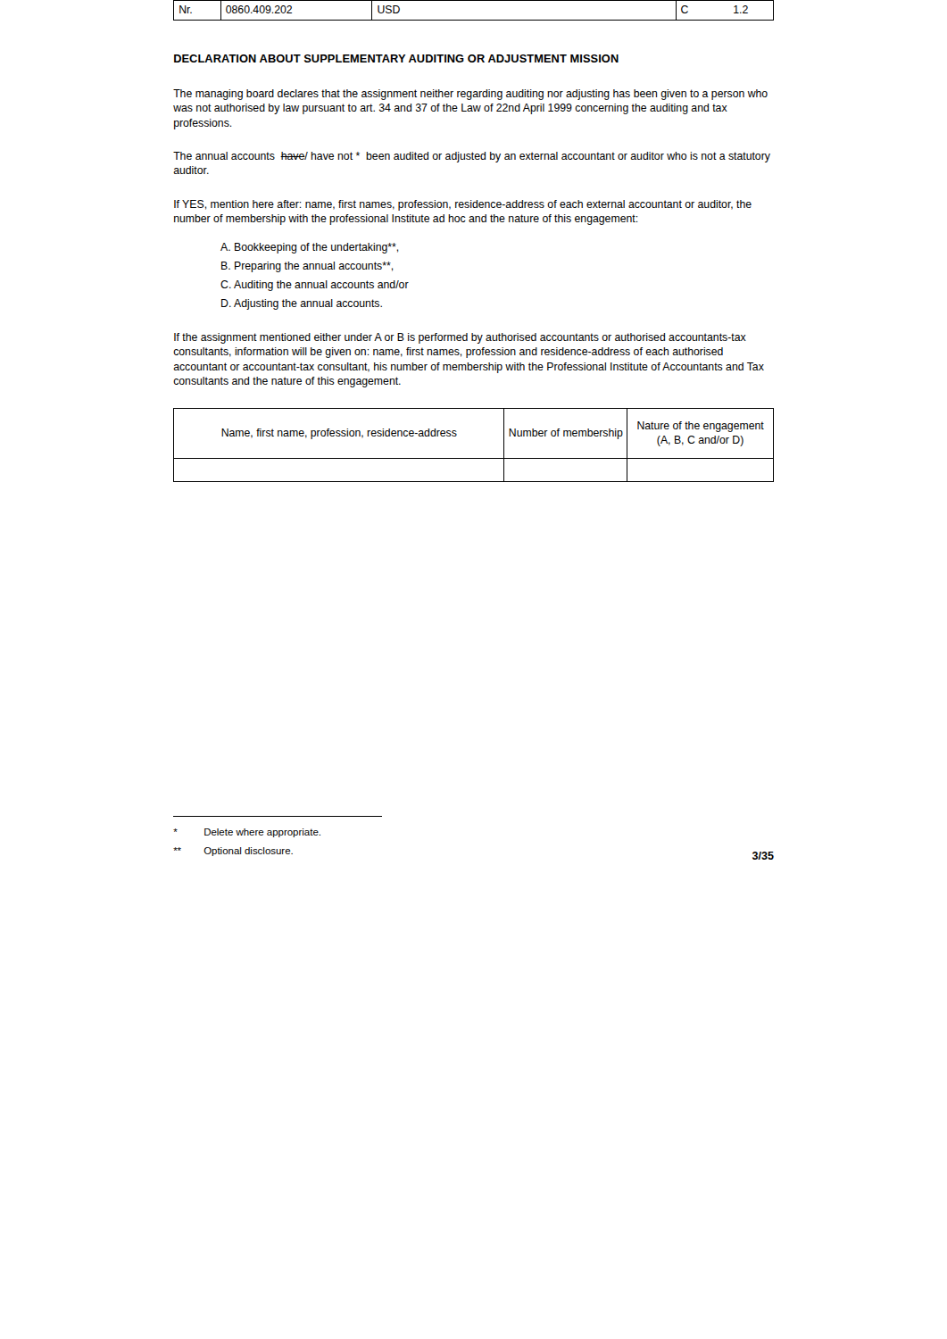| Nr. | 0860.409.202 | USD | C 1.2 |
DECLARATION ABOUT SUPPLEMENTARY AUDITING OR ADJUSTMENT MISSION
The managing board declares that the assignment neither regarding auditing nor adjusting has been given to a person who was not authorised by law pursuant to art. 34 and 37 of the Law of 22nd April 1999 concerning the auditing and tax professions.
The annual accounts have/ have not * been audited or adjusted by an external accountant or auditor who is not a statutory auditor.
If YES, mention here after: name, first names, profession, residence-address of each external accountant or auditor, the number of membership with the professional Institute ad hoc and the nature of this engagement:
A. Bookkeeping of the undertaking**,
B. Preparing the annual accounts**,
C. Auditing the annual accounts and/or
D. Adjusting the annual accounts.
If the assignment mentioned either under A or B is performed by authorised accountants or authorised accountants-tax consultants, information will be given on: name, first names, profession and residence-address of each authorised accountant or accountant-tax consultant, his number of membership with the Professional Institute of Accountants and Tax consultants and the nature of this engagement.
| Name, first name, profession, residence-address | Number of membership | Nature of the engagement (A, B, C and/or D) |
| --- | --- | --- |
*Delete where appropriate.
**Optional disclosure.
3/35